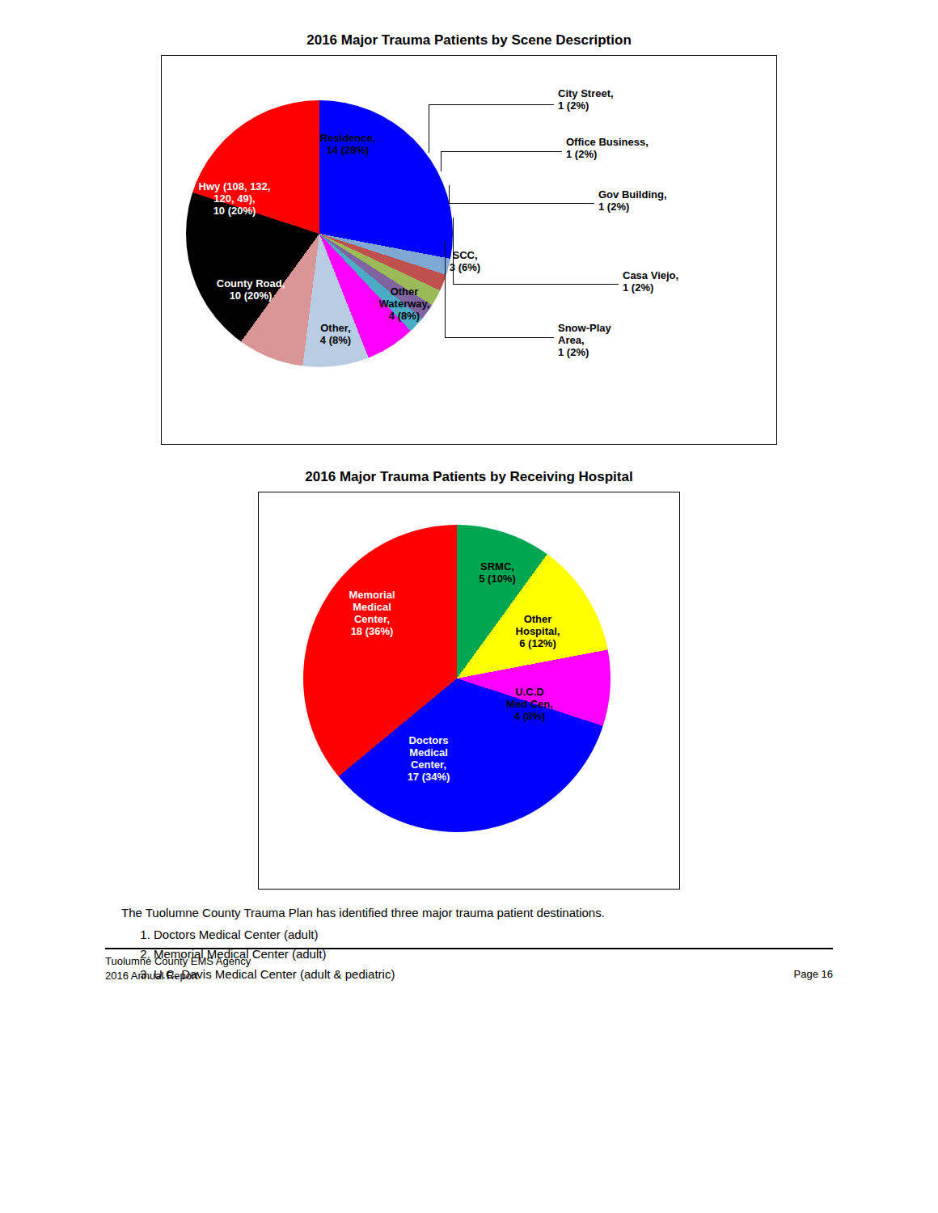2016 Major Trauma Patients by Scene Description
Residence,
14 (28%)
Hwy (108, 132,
120, 49),
10 (20%)
County Road,
10 (20%)
Other,
4 (8%)
Other
Waterway,
4 (8%)
SCC,
3 (6%)
City Street,
1 (2%)
Office Business,
1 (2%)
Gov Building,
1 (2%)
Casa Viejo,
1 (2%)
Snow-Play
Area,
1 (2%)
2016 Major Trauma Patients by Receiving Hospital
SRMC,
5 (10%)
Other
Hospital,
6 (12%)
U.C.D
Med Cen,
4 (8%)
Doctors
Medical
Center,
17 (34%)
Memorial
Medical
Center,
18 (36%)
The Tuolumne County Trauma Plan has identified three major trauma patient destinations.
Doctors Medical Center (adult)
Memorial Medical Center (adult)
U.C. Davis Medical Center (adult & pediatric)
Tuolumne County EMS Agency
2016 Annual Report
Page 16